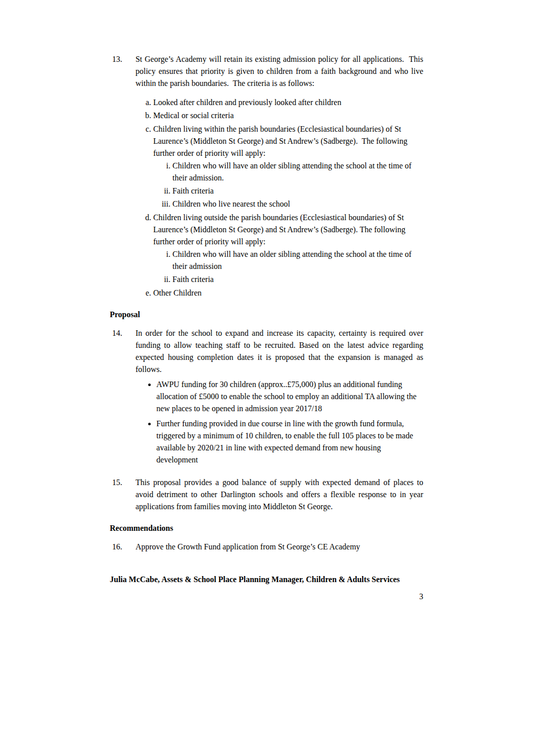13.
St George’s Academy will retain its existing admission policy for all applications. This policy ensures that priority is given to children from a faith background and who live within the parish boundaries. The criteria is as follows:
Looked after children and previously looked after children
Medical or social criteria
Children living within the parish boundaries (Ecclesiastical boundaries) of St Laurence’s (Middleton St George) and St Andrew’s (Sadberge). The following further order of priority will apply:
Children who will have an older sibling attending the school at the time of their admission.
Faith criteria
Children who live nearest the school
Children living outside the parish boundaries (Ecclesiastical boundaries) of St Laurence’s (Middleton St George) and St Andrew’s (Sadberge). The following further order of priority will apply:
Children who will have an older sibling attending the school at the time of their admission
Faith criteria
Other Children
Proposal
14.
In order for the school to expand and increase its capacity, certainty is required over funding to allow teaching staff to be recruited. Based on the latest advice regarding expected housing completion dates it is proposed that the expansion is managed as follows.
AWPU funding for 30 children (approx..£75,000) plus an additional funding allocation of £5000 to enable the school to employ an additional TA allowing the new places to be opened in admission year 2017/18
Further funding provided in due course in line with the growth fund formula, triggered by a minimum of 10 children, to enable the full 105 places to be made available by 2020/21 in line with expected demand from new housing development
15.
This proposal provides a good balance of supply with expected demand of places to avoid detriment to other Darlington schools and offers a flexible response to in year applications from families moving into Middleton St George.
Recommendations
16.
Approve the Growth Fund application from St George’s CE Academy
Julia McCabe, Assets & School Place Planning Manager, Children & Adults Services
3